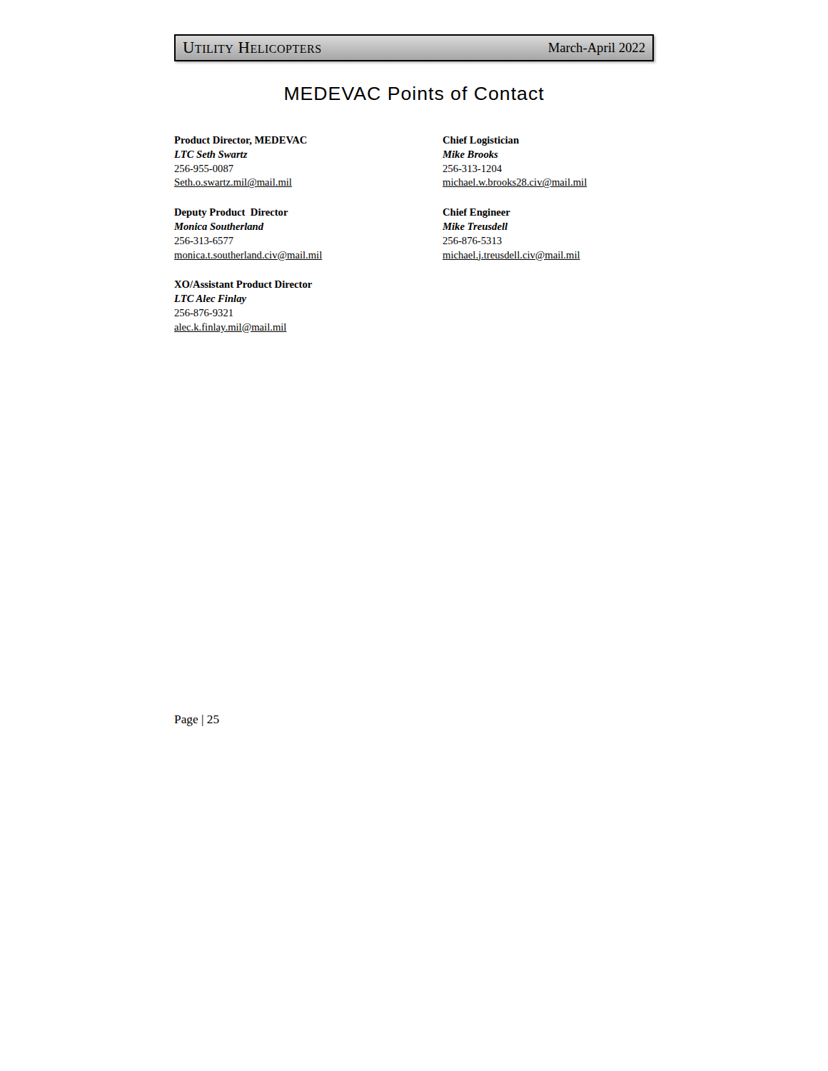Utility Helicopters
March-April 2022
MEDEVAC Points of Contact
Product Director, MEDEVAC
LTC Seth Swartz
256-955-0087
Seth.o.swartz.mil@mail.mil
Deputy Product Director
Monica Southerland
256-313-6577
monica.t.southerland.civ@mail.mil
XO/Assistant Product Director
LTC Alec Finlay
256-876-9321
alec.k.finlay.mil@mail.mil
Chief Logistician
Mike Brooks
256-313-1204
michael.w.brooks28.civ@mail.mil
Chief Engineer
Mike Treusdell
256-876-5313
michael.j.treusdell.civ@mail.mil
Page | 25